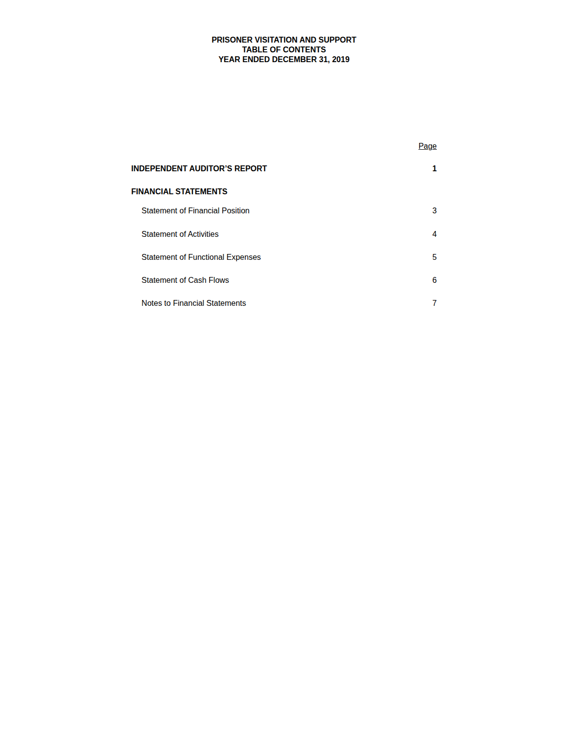PRISONER VISITATION AND SUPPORT
TABLE OF CONTENTS
YEAR ENDED DECEMBER 31, 2019
| | Page |
| INDEPENDENT AUDITOR’S REPORT | 1 |
| FINANCIAL STATEMENTS | |
| Statement of Financial Position | 3 |
| Statement of Activities | 4 |
| Statement of Functional Expenses | 5 |
| Statement of Cash Flows | 6 |
| Notes to Financial Statements | 7 |